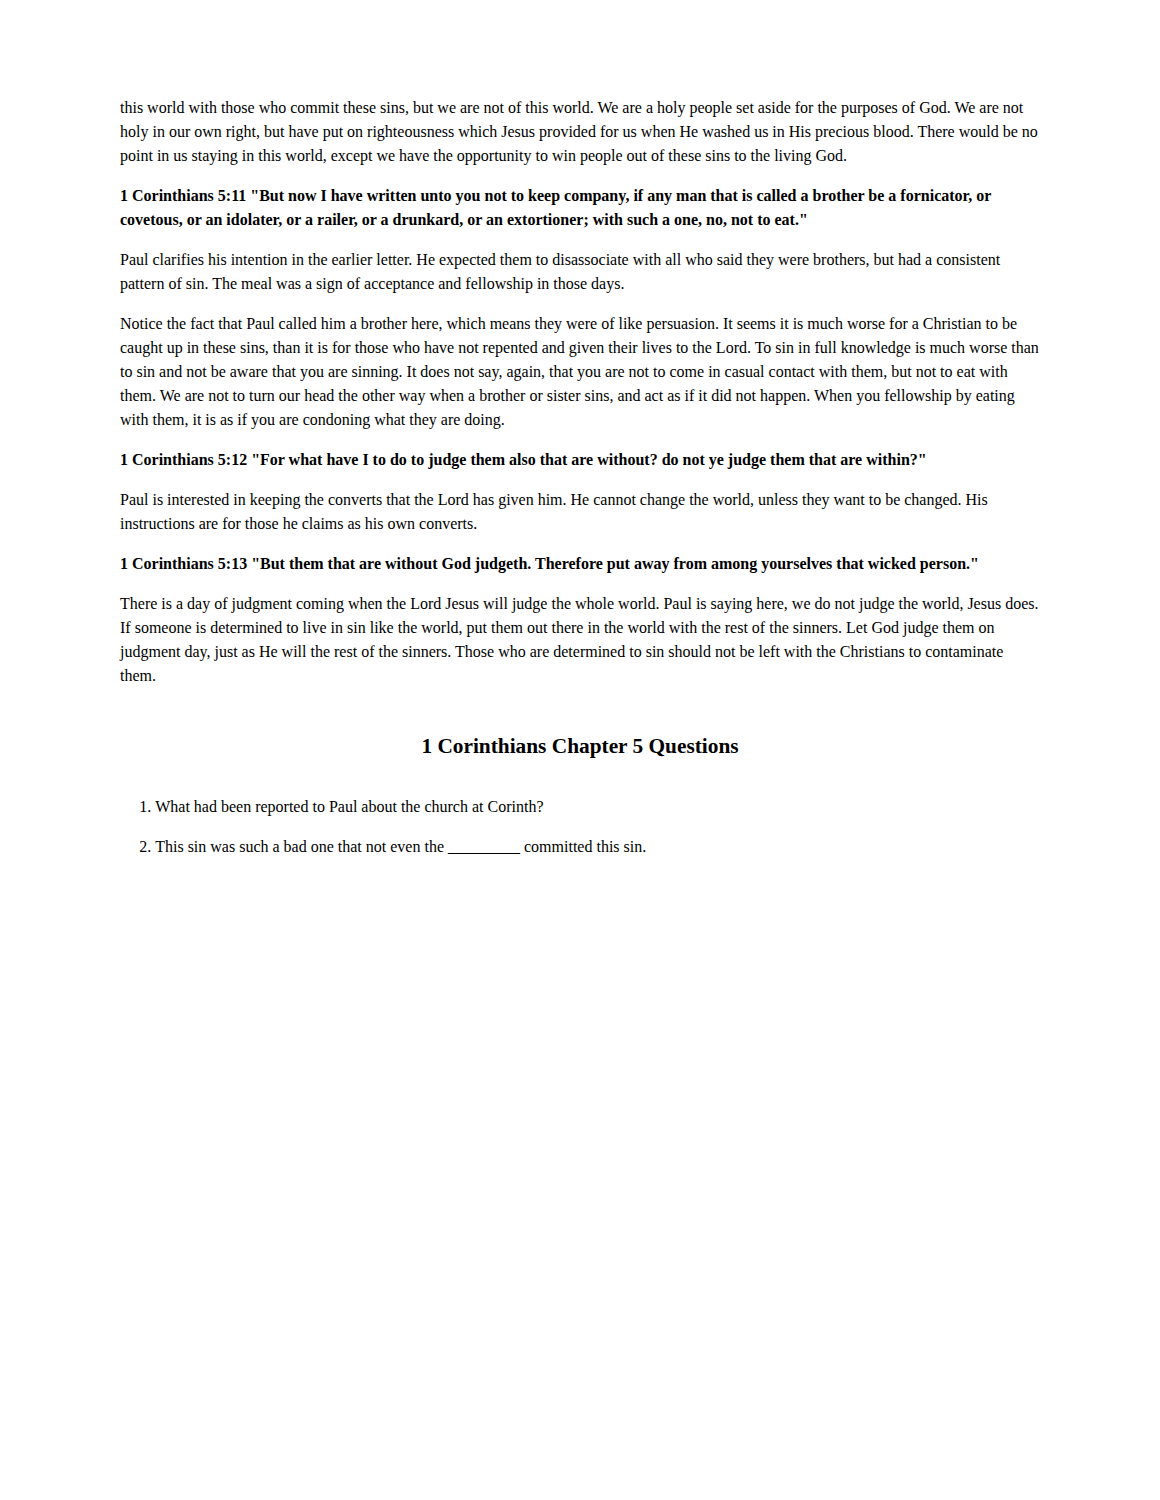this world with those who commit these sins, but we are not of this world. We are a holy people set aside for the purposes of God. We are not holy in our own right, but have put on righteousness which Jesus provided for us when He washed us in His precious blood. There would be no point in us staying in this world, except we have the opportunity to win people out of these sins to the living God.
1 Corinthians 5:11 "But now I have written unto you not to keep company, if any man that is called a brother be a fornicator, or covetous, or an idolater, or a railer, or a drunkard, or an extortioner; with such a one, no, not to eat."
Paul clarifies his intention in the earlier letter. He expected them to disassociate with all who said they were brothers, but had a consistent pattern of sin. The meal was a sign of acceptance and fellowship in those days.
Notice the fact that Paul called him a brother here, which means they were of like persuasion. It seems it is much worse for a Christian to be caught up in these sins, than it is for those who have not repented and given their lives to the Lord. To sin in full knowledge is much worse than to sin and not be aware that you are sinning. It does not say, again, that you are not to come in casual contact with them, but not to eat with them. We are not to turn our head the other way when a brother or sister sins, and act as if it did not happen. When you fellowship by eating with them, it is as if you are condoning what they are doing.
1 Corinthians 5:12 "For what have I to do to judge them also that are without? do not ye judge them that are within?"
Paul is interested in keeping the converts that the Lord has given him. He cannot change the world, unless they want to be changed. His instructions are for those he claims as his own converts.
1 Corinthians 5:13 "But them that are without God judgeth. Therefore put away from among yourselves that wicked person."
There is a day of judgment coming when the Lord Jesus will judge the whole world. Paul is saying here, we do not judge the world, Jesus does. If someone is determined to live in sin like the world, put them out there in the world with the rest of the sinners. Let God judge them on judgment day, just as He will the rest of the sinners. Those who are determined to sin should not be left with the Christians to contaminate them.
1 Corinthians Chapter 5 Questions
What had been reported to Paul about the church at Corinth?
This sin was such a bad one that not even the _________ committed this sin.